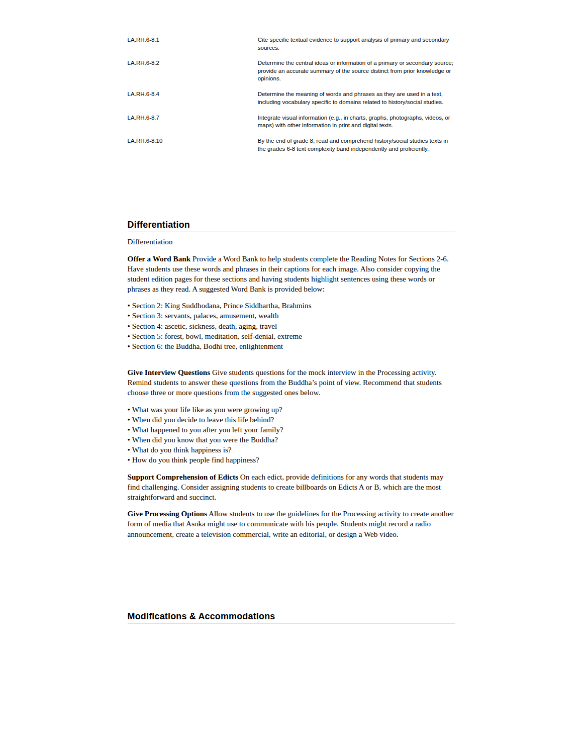| LA.RH.6-8.1 | Cite specific textual evidence to support analysis of primary and secondary sources. |
| LA.RH.6-8.2 | Determine the central ideas or information of a primary or secondary source; provide an accurate summary of the source distinct from prior knowledge or opinions. |
| LA.RH.6-8.4 | Determine the meaning of words and phrases as they are used in a text, including vocabulary specific to domains related to history/social studies. |
| LA.RH.6-8.7 | Integrate visual information (e.g., in charts, graphs, photographs, videos, or maps) with other information in print and digital texts. |
| LA.RH.6-8.10 | By the end of grade 8, read and comprehend history/social studies texts in the grades 6-8 text complexity band independently and proficiently. |
Differentiation
Differentiation
Offer a Word Bank Provide a Word Bank to help students complete the Reading Notes for Sections 2-6. Have students use these words and phrases in their captions for each image. Also consider copying the student edition pages for these sections and having students highlight sentences using these words or phrases as they read. A suggested Word Bank is provided below:
Section 2: King Suddhodana, Prince Siddhartha, Brahmins
Section 3: servants, palaces, amusement, wealth
Section 4: ascetic, sickness, death, aging, travel
Section 5: forest, bowl, meditation, self-denial, extreme
Section 6: the Buddha, Bodhi tree, enlightenment
Give Interview Questions Give students questions for the mock interview in the Processing activity. Remind students to answer these questions from the Buddha’s point of view. Recommend that students choose three or more questions from the suggested ones below.
What was your life like as you were growing up?
When did you decide to leave this life behind?
What happened to you after you left your family?
When did you know that you were the Buddha?
What do you think happiness is?
How do you think people find happiness?
Support Comprehension of Edicts On each edict, provide definitions for any words that students may find challenging. Consider assigning students to create billboards on Edicts A or B, which are the most straightforward and succinct.
Give Processing Options Allow students to use the guidelines for the Processing activity to create another form of media that Asoka might use to communicate with his people. Students might record a radio announcement, create a television commercial, write an editorial, or design a Web video.
Modifications & Accommodations